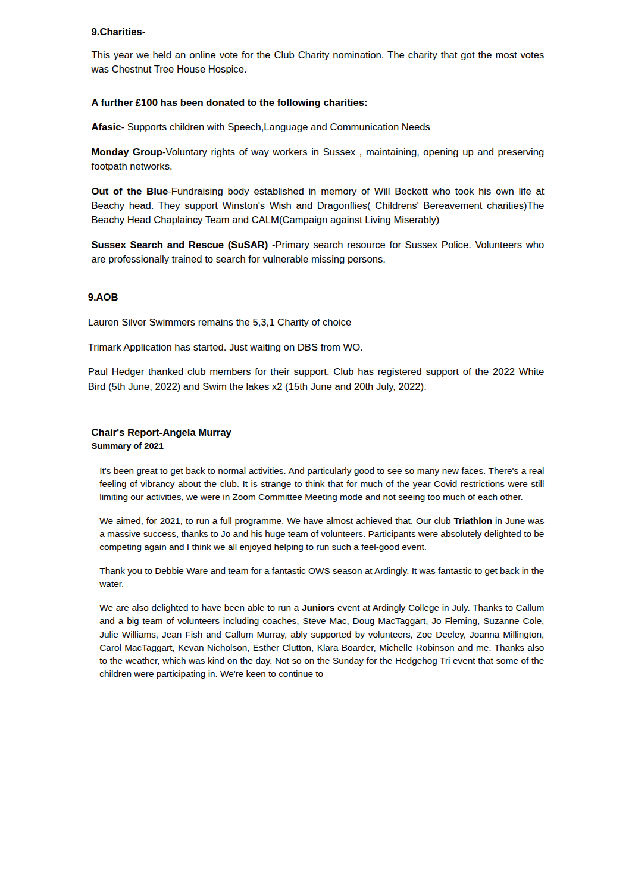9.Charities-
This year we held an online vote for the Club Charity nomination. The charity that got the most votes was Chestnut Tree House Hospice.
A further £100 has been donated to the following charities:
Afasic- Supports children with Speech,Language and Communication Needs
Monday Group-Voluntary rights of way workers in Sussex , maintaining, opening up and preserving footpath networks.
Out of the Blue-Fundraising body established in memory of Will Beckett who took his own life at Beachy head. They support Winston's Wish and Dragonflies( Childrens' Bereavement charities)The Beachy Head Chaplaincy Team and CALM(Campaign against Living Miserably)
Sussex Search and Rescue (SuSAR) -Primary search resource for Sussex Police. Volunteers who are professionally trained to search for vulnerable missing persons.
9.AOB
Lauren Silver Swimmers remains the 5,3,1 Charity of choice
Trimark Application has started. Just waiting on DBS from WO.
Paul Hedger thanked club members for their support. Club has registered support of the 2022 White Bird (5th June, 2022) and Swim the lakes x2 (15th June and 20th July, 2022).
Chair's Report-Angela Murray
Summary of 2021
It's been great to get back to normal activities. And particularly good to see so many new faces. There's a real feeling of vibrancy about the club. It is strange to think that for much of the year Covid restrictions were still limiting our activities, we were in Zoom Committee Meeting mode and not seeing too much of each other.
We aimed, for 2021, to run a full programme. We have almost achieved that. Our club Triathlon in June was a massive success, thanks to Jo and his huge team of volunteers. Participants were absolutely delighted to be competing again and I think we all enjoyed helping to run such a feel-good event.
Thank you to Debbie Ware and team for a fantastic OWS season at Ardingly. It was fantastic to get back in the water.
We are also delighted to have been able to run a Juniors event at Ardingly College in July. Thanks to Callum and a big team of volunteers including coaches, Steve Mac, Doug MacTaggart, Jo Fleming, Suzanne Cole, Julie Williams, Jean Fish and Callum Murray, ably supported by volunteers, Zoe Deeley, Joanna Millington, Carol MacTaggart, Kevan Nicholson, Esther Clutton, Klara Boarder, Michelle Robinson and me. Thanks also to the weather, which was kind on the day. Not so on the Sunday for the Hedgehog Tri event that some of the children were participating in. We're keen to continue to